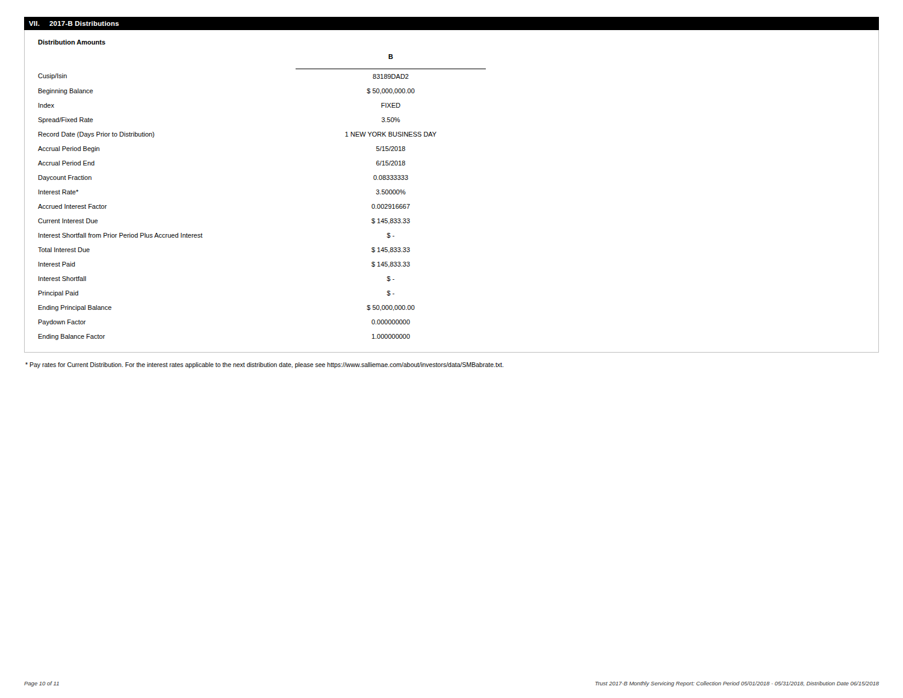VII. 2017-B Distributions
| Distribution Amounts |
| | B | |
| Cusip/Isin | 83189DAD2 | |
| Beginning Balance | $ 50,000,000.00 | |
| Index | FIXED | |
| Spread/Fixed Rate | 3.50% | |
| Record Date (Days Prior to Distribution) | 1 NEW YORK BUSINESS DAY | |
| Accrual Period Begin | 5/15/2018 | |
| Accrual Period End | 6/15/2018 | |
| Daycount Fraction | 0.08333333 | |
| Interest Rate* | 3.50000% | |
| Accrued Interest Factor | 0.002916667 | |
| Current Interest Due | $ 145,833.33 | |
| Interest Shortfall from Prior Period Plus Accrued Interest | $ - | |
| Total Interest Due | $ 145,833.33 | |
| Interest Paid | $ 145,833.33 | |
| Interest Shortfall | $ - | |
| Principal Paid | $ - | |
| Ending Principal Balance | $ 50,000,000.00 | |
| Paydown Factor | 0.000000000 | |
| Ending Balance Factor | 1.000000000 | |
* Pay rates for Current Distribution. For the interest rates applicable to the next distribution date, please see https://www.salliemae.com/about/investors/data/SMBabrate.txt.
Page 10 of 11
Trust 2017-B Monthly Servicing Report: Collection Period 05/01/2018 - 05/31/2018, Distribution Date 06/15/2018